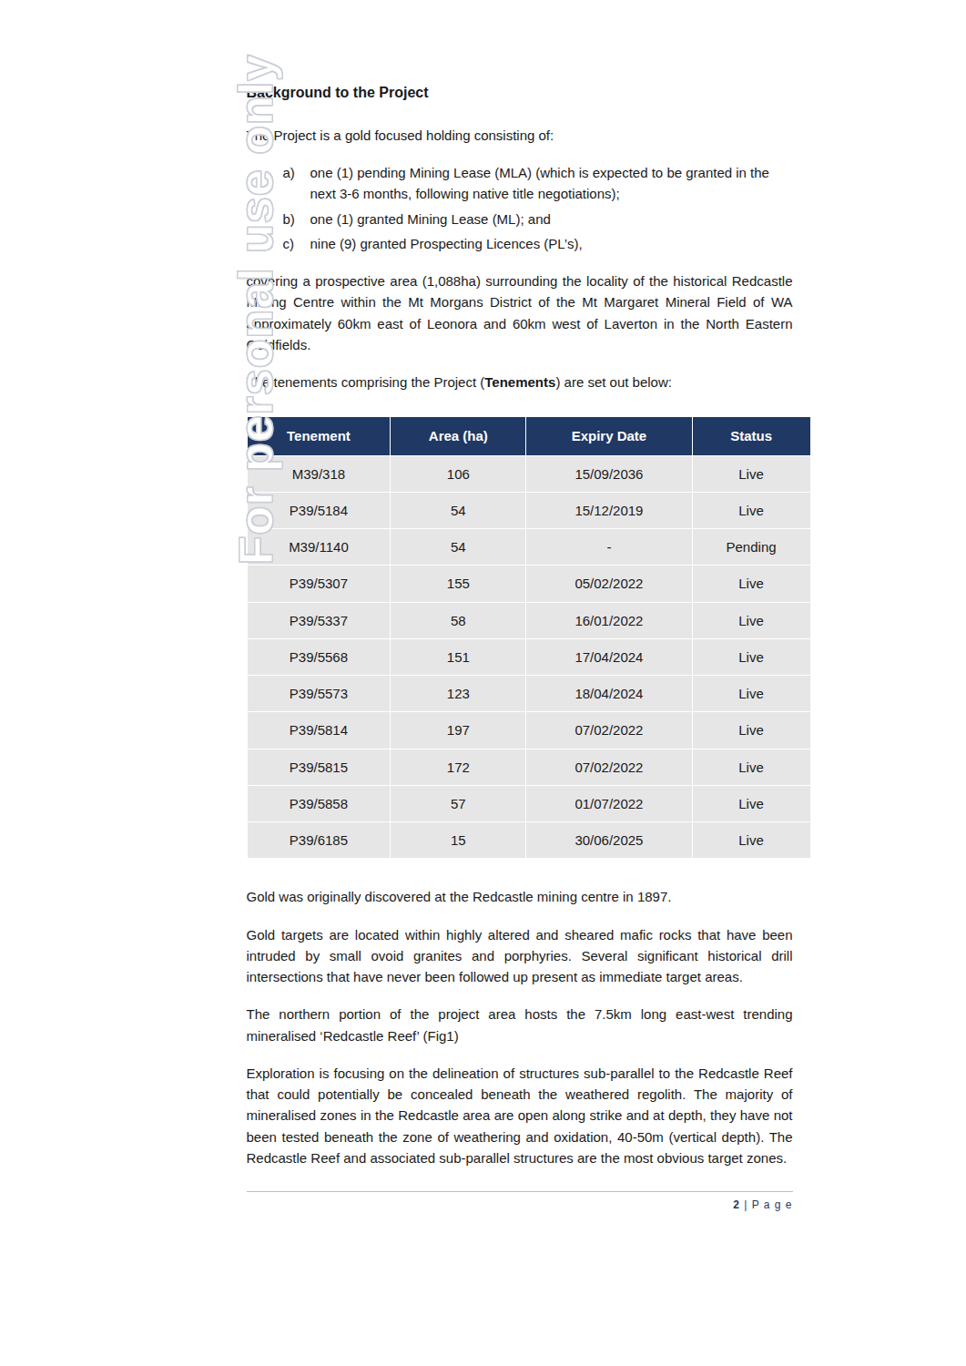For personal use only
Background to the Project
The Project is a gold focused holding consisting of:
a) one (1) pending Mining Lease (MLA) (which is expected to be granted in the next 3-6 months, following native title negotiations);
b) one (1) granted Mining Lease (ML); and
c) nine (9) granted Prospecting Licences (PL’s),
covering a prospective area (1,088ha) surrounding the locality of the historical Redcastle Mining Centre within the Mt Morgans District of the Mt Margaret Mineral Field of WA approximately 60km east of Leonora and 60km west of Laverton in the North Eastern Goldfields.
The tenements comprising the Project (Tenements) are set out below:
| Tenement | Area (ha) | Expiry Date | Status |
| --- | --- | --- | --- |
| M39/318 | 106 | 15/09/2036 | Live |
| P39/5184 | 54 | 15/12/2019 | Live |
| M39/1140 | 54 | - | Pending |
| P39/5307 | 155 | 05/02/2022 | Live |
| P39/5337 | 58 | 16/01/2022 | Live |
| P39/5568 | 151 | 17/04/2024 | Live |
| P39/5573 | 123 | 18/04/2024 | Live |
| P39/5814 | 197 | 07/02/2022 | Live |
| P39/5815 | 172 | 07/02/2022 | Live |
| P39/5858 | 57 | 01/07/2022 | Live |
| P39/6185 | 15 | 30/06/2025 | Live |
Gold was originally discovered at the Redcastle mining centre in 1897.
Gold targets are located within highly altered and sheared mafic rocks that have been intruded by small ovoid granites and porphyries. Several significant historical drill intersections that have never been followed up present as immediate target areas.
The northern portion of the project area hosts the 7.5km long east-west trending mineralised ‘Redcastle Reef’ (Fig1)
Exploration is focusing on the delineation of structures sub-parallel to the Redcastle Reef that could potentially be concealed beneath the weathered regolith. The majority of mineralised zones in the Redcastle area are open along strike and at depth, they have not been tested beneath the zone of weathering and oxidation, 40-50m (vertical depth). The Redcastle Reef and associated sub-parallel structures are the most obvious target zones.
2 | P a g e